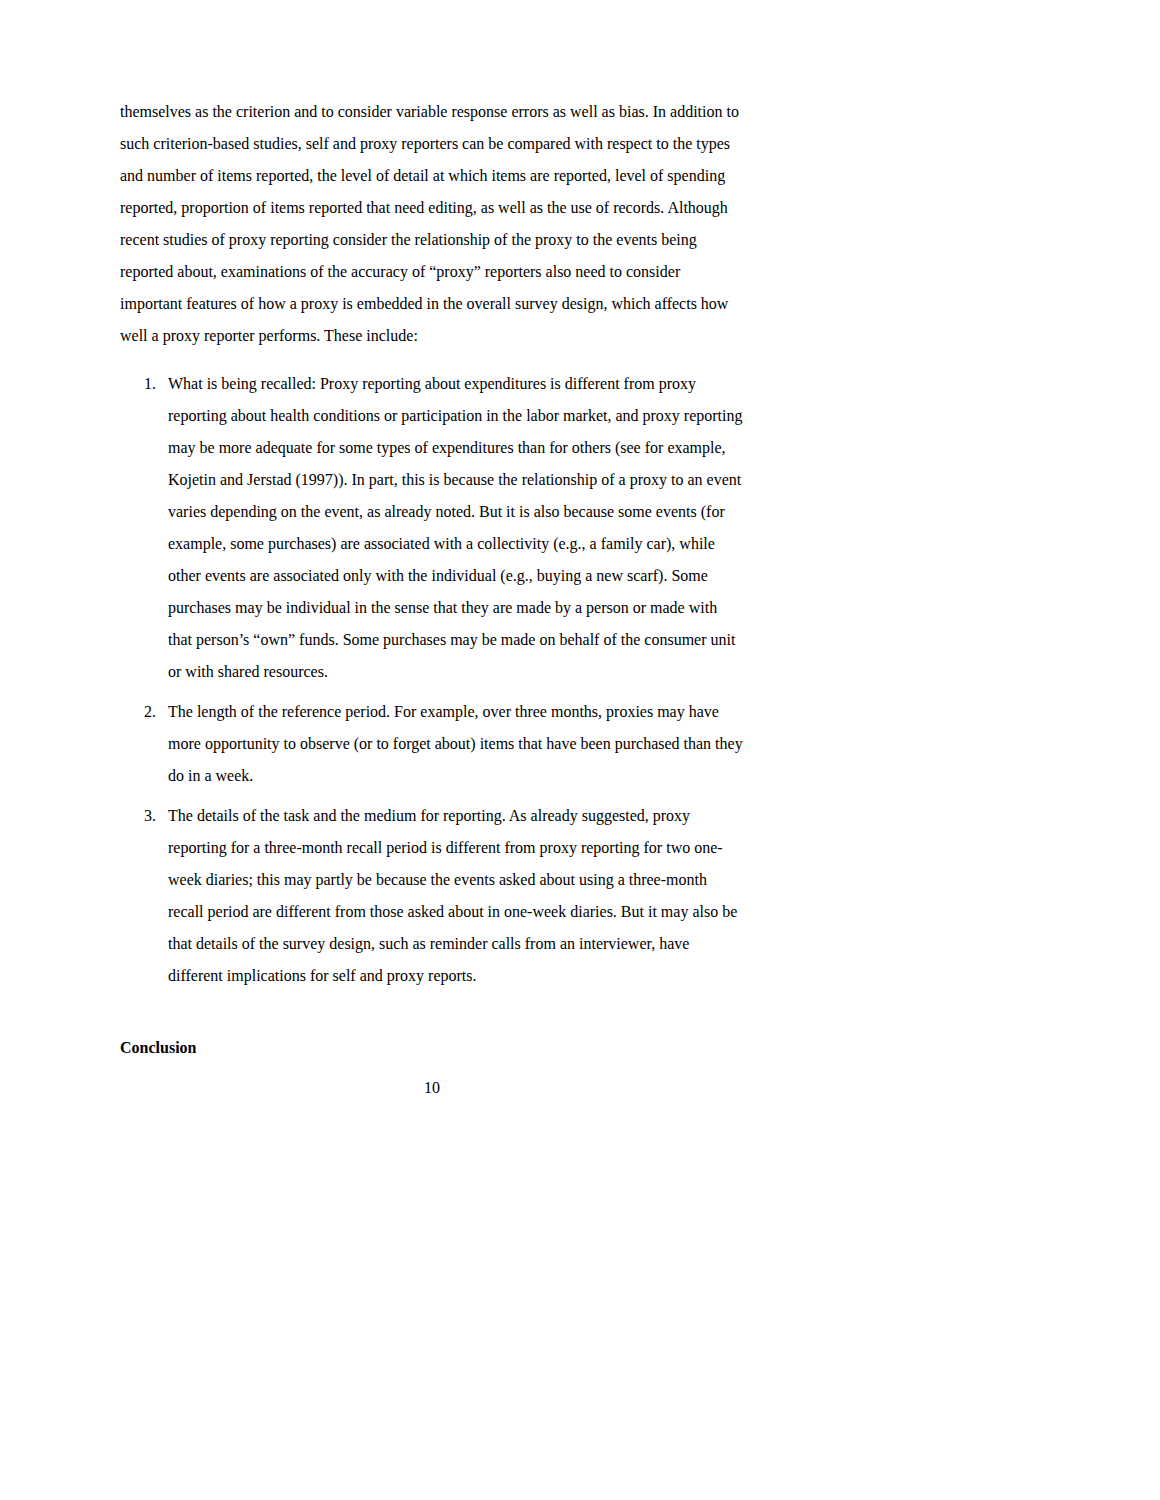themselves as the criterion and to consider variable response errors as well as bias. In addition to such criterion-based studies, self and proxy reporters can be compared with respect to the types and number of items reported, the level of detail at which items are reported, level of spending reported, proportion of items reported that need editing, as well as the use of records. Although recent studies of proxy reporting consider the relationship of the proxy to the events being reported about, examinations of the accuracy of “proxy” reporters also need to consider important features of how a proxy is embedded in the overall survey design, which affects how well a proxy reporter performs. These include:
What is being recalled: Proxy reporting about expenditures is different from proxy reporting about health conditions or participation in the labor market, and proxy reporting may be more adequate for some types of expenditures than for others (see for example, Kojetin and Jerstad (1997)). In part, this is because the relationship of a proxy to an event varies depending on the event, as already noted. But it is also because some events (for example, some purchases) are associated with a collectivity (e.g., a family car), while other events are associated only with the individual (e.g., buying a new scarf). Some purchases may be individual in the sense that they are made by a person or made with that person’s “own” funds. Some purchases may be made on behalf of the consumer unit or with shared resources.
The length of the reference period. For example, over three months, proxies may have more opportunity to observe (or to forget about) items that have been purchased than they do in a week.
The details of the task and the medium for reporting. As already suggested, proxy reporting for a three-month recall period is different from proxy reporting for two one-week diaries; this may partly be because the events asked about using a three-month recall period are different from those asked about in one-week diaries. But it may also be that details of the survey design, such as reminder calls from an interviewer, have different implications for self and proxy reports.
Conclusion
10